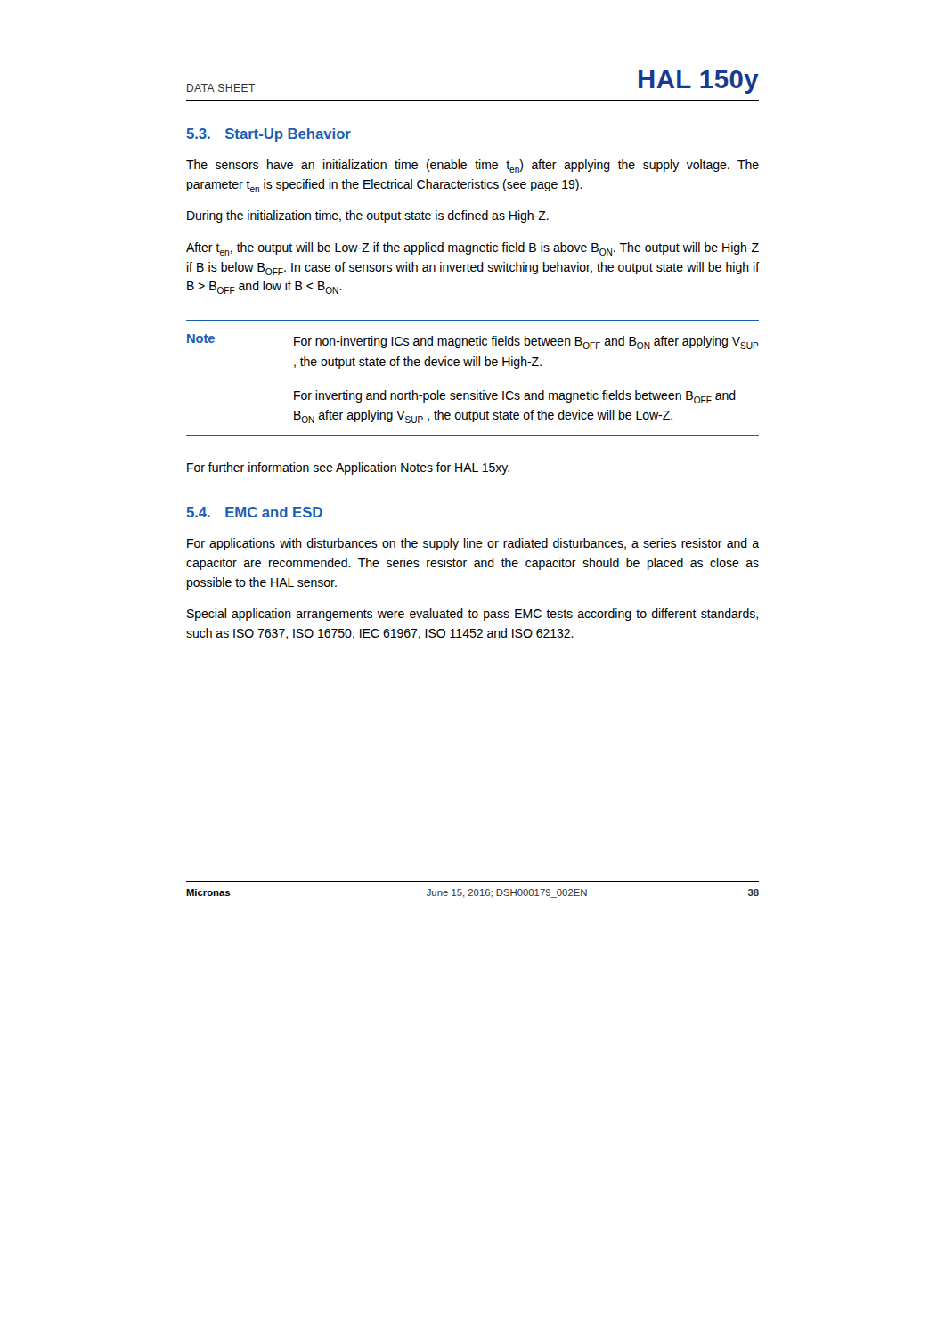DATA SHEET
HAL 150y
5.3. Start-Up Behavior
The sensors have an initialization time (enable time ten) after applying the supply voltage. The parameter ten is specified in the Electrical Characteristics (see page 19).
During the initialization time, the output state is defined as High-Z.
After ten, the output will be Low-Z if the applied magnetic field B is above BON. The output will be High-Z if B is below BOFF. In case of sensors with an inverted switching behavior, the output state will be high if B > BOFF and low if B < BON.
Note
For non-inverting ICs and magnetic fields between BOFF and BON after applying VSUP , the output state of the device will be High-Z.
For inverting and north-pole sensitive ICs and magnetic fields between BOFF and BON after applying VSUP , the output state of the device will be Low-Z.
For further information see Application Notes for HAL 15xy.
5.4. EMC and ESD
For applications with disturbances on the supply line or radiated disturbances, a series resistor and a capacitor are recommended. The series resistor and the capacitor should be placed as close as possible to the HAL sensor.
Special application arrangements were evaluated to pass EMC tests according to different standards, such as ISO 7637, ISO 16750, IEC 61967, ISO 11452 and ISO 62132.
Micronas
June 15, 2016; DSH000179_002EN
38